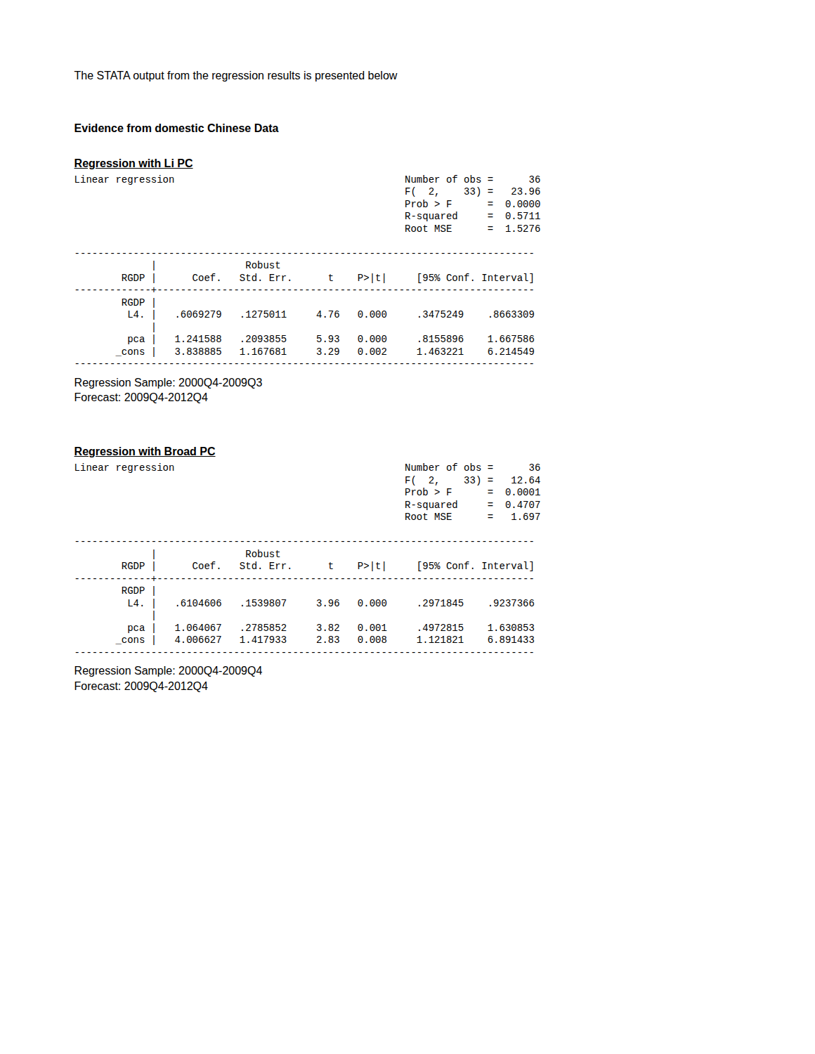The STATA output from the regression results is presented below
Evidence from domestic Chinese Data
Regression with Li PC
Linear regression                                       Number of obs =      36
                                                        F(  2,    33) =   23.96
                                                        Prob > F      =  0.0000
                                                        R-squared     =  0.5711
                                                        Root MSE      =  1.5276

------------------------------------------------------------------------------
             |               Robust
        RGDP |      Coef.   Std. Err.      t    P>|t|     [95% Conf. Interval]
-------------+----------------------------------------------------------------
        RGDP |
         L4. |   .6069279   .1275011     4.76   0.000     .3475249    .8663309
             |
         pca |   1.241588   .2093855     5.93   0.000     .8155896    1.667586
       _cons |   3.838885   1.167681     3.29   0.002     1.463221    6.214549
------------------------------------------------------------------------------
Regression Sample: 2000Q4-2009Q3
Forecast: 2009Q4-2012Q4
Regression with Broad PC
Linear regression                                       Number of obs =      36
                                                        F(  2,    33) =   12.64
                                                        Prob > F      =  0.0001
                                                        R-squared     =  0.4707
                                                        Root MSE      =   1.697

------------------------------------------------------------------------------
             |               Robust
        RGDP |      Coef.   Std. Err.      t    P>|t|     [95% Conf. Interval]
-------------+----------------------------------------------------------------
        RGDP |
         L4. |   .6104606   .1539807     3.96   0.000     .2971845    .9237366
             |
         pca |   1.064067   .2785852     3.82   0.001     .4972815    1.630853
       _cons |   4.006627   1.417933     2.83   0.008     1.121821    6.891433
------------------------------------------------------------------------------
Regression Sample: 2000Q4-2009Q4
Forecast: 2009Q4-2012Q4